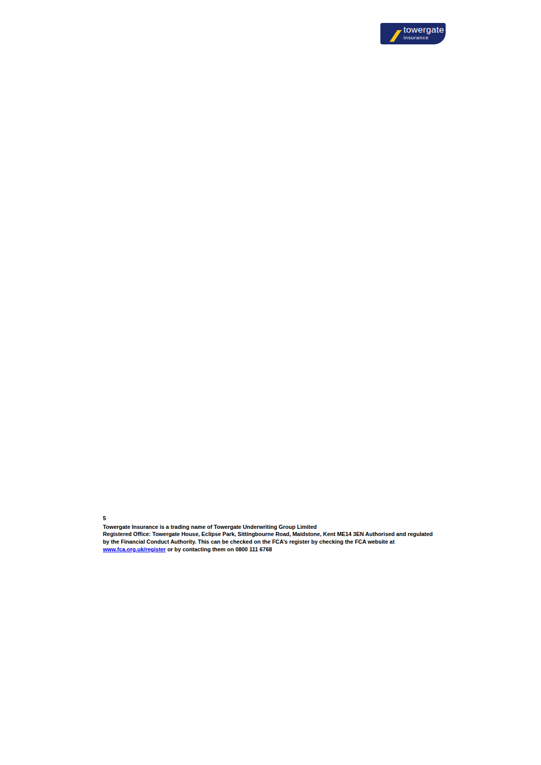towergate
insurance
5
Towergate Insurance is a trading name of Towergate Underwriting Group Limited
Registered Office: Towergate House, Eclipse Park, Sittingbourne Road, Maidstone, Kent ME14 3EN Authorised and regulated by the Financial Conduct Authority. This can be checked on the FCA’s register by checking the FCA website at www.fca.org.uk/register or by contacting them on 0800 111 6768